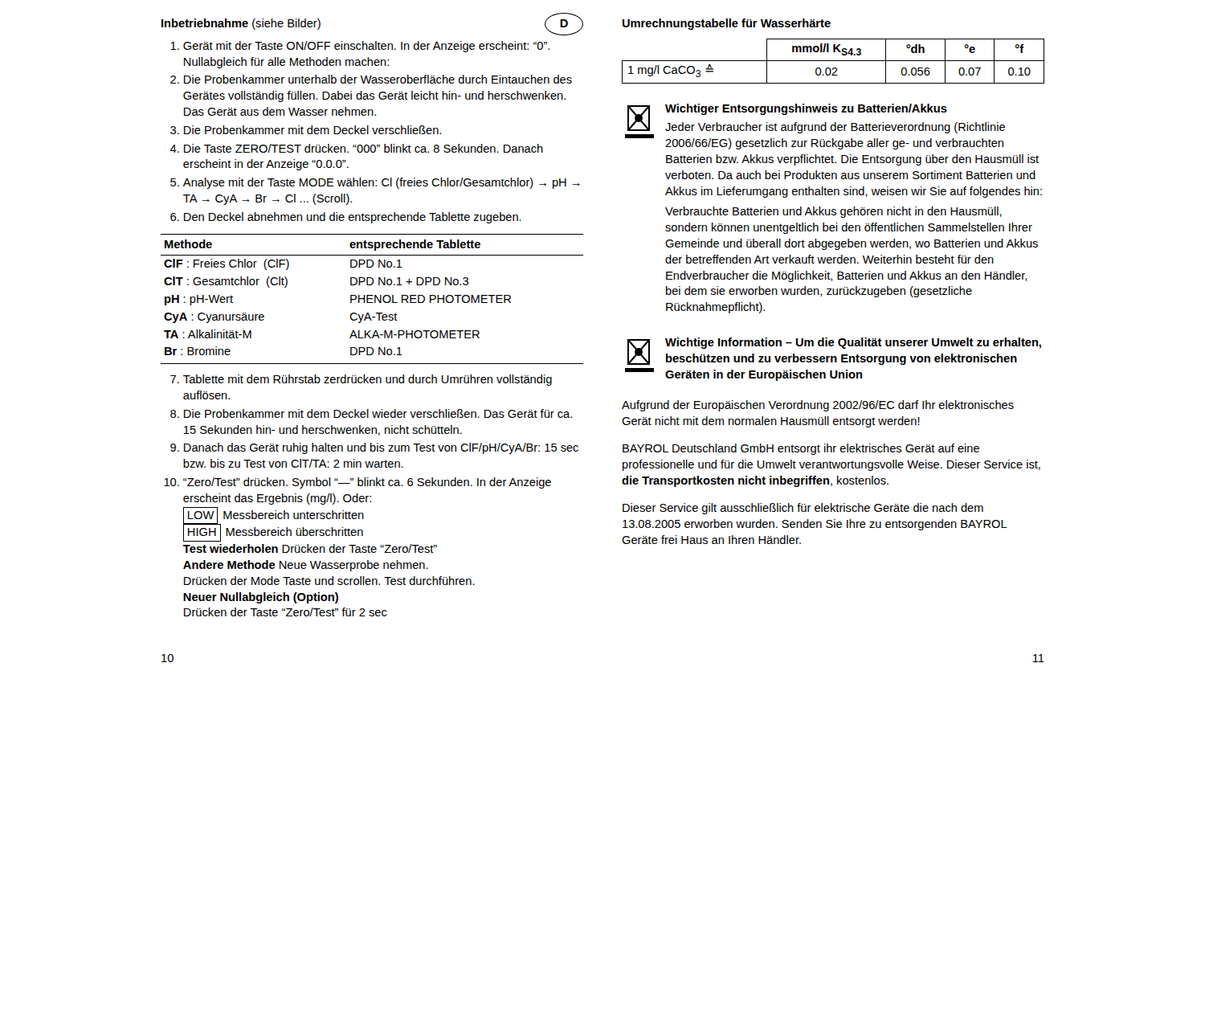D
Inbetriebnahme (siehe Bilder)
Gerät mit der Taste ON/OFF einschalten. In der Anzeige erscheint: “0”. Nullabgleich für alle Methoden machen:
Die Probenkammer unterhalb der Wasseroberfläche durch Eintauchen des Gerätes vollständig füllen. Dabei das Gerät leicht hin- und herschwenken. Das Gerät aus dem Wasser nehmen.
Die Probenkammer mit dem Deckel verschließen.
Die Taste ZERO/TEST drücken. “000” blinkt ca. 8 Sekunden. Danach erscheint in der Anzeige “0.0.0”.
Analyse mit der Taste MODE wählen: Cl (freies Chlor/Gesamtchlor) → pH → TA → CyA → Br → Cl ... (Scroll).
Den Deckel abnehmen und die entsprechende Tablette zugeben.
| Methode | entsprechende Tablette |
| --- | --- |
| ClF : Freies Chlor (ClF) | DPD No.1 |
| ClT : Gesamtchlor (Clt) | DPD No.1 + DPD No.3 |
| pH : pH-Wert | PHENOL RED PHOTOMETER |
| CyA : Cyanursäure | CyA-Test |
| TA : Alkalinität-M | ALKA-M-PHOTOMETER |
| Br : Bromine | DPD No.1 |
Tablette mit dem Rührstab zerdrücken und durch Umrühren vollständig auflösen.
Die Probenkammer mit dem Deckel wieder verschließen. Das Gerät für ca. 15 Sekunden hin- und herschwenken, nicht schütteln.
Danach das Gerät ruhig halten und bis zum Test von ClF/pH/CyA/Br: 15 sec bzw. bis zu Test von ClT/TA: 2 min warten.
“Zero/Test” drücken. Symbol “—” blinkt ca. 6 Sekunden. In der Anzeige erscheint das Ergebnis (mg/l). Oder:
LOWMessbereich unterschritten
HIGHMessbereich überschritten
Test wiederholen Drücken der Taste “Zero/Test”
Andere Methode Neue Wasserprobe nehmen.
Drücken der Mode Taste und scrollen. Test durchführen.
Neuer Nullabgleich (Option)
Drücken der Taste “Zero/Test” für 2 sec
Umrechnungstabelle für Wasserhärte
| | mmol/l K S4.3 | °dh | °e | °f |
| --- | --- | --- | --- | --- |
| 1 mg/l CaCO 3 ≙ | 0.02 | 0.056 | 0.07 | 0.10 |
Wichtiger Entsorgungshinweis zu Batterien/Akkus
Jeder Verbraucher ist aufgrund der Batterieverordnung (Richtlinie 2006/66/EG) gesetzlich zur Rückgabe aller ge- und verbrauchten Batterien bzw. Akkus verpflichtet. Die Entsorgung über den Hausmüll ist verboten. Da auch bei Produkten aus unserem Sortiment Batterien und Akkus im Lieferumgang enthalten sind, weisen wir Sie auf folgendes hin:
Verbrauchte Batterien und Akkus gehören nicht in den Hausmüll, sondern können unentgeltlich bei den öffentlichen Sammelstellen Ihrer Gemeinde und überall dort abgegeben werden, wo Batterien und Akkus der betreffenden Art verkauft werden. Weiterhin besteht für den Endverbraucher die Möglichkeit, Batterien und Akkus an den Händler, bei dem sie erworben wurden, zurückzugeben (gesetzliche Rücknahmepflicht).
Wichtige Information – Um die Qualität unserer Umwelt zu erhalten, beschützen und zu verbessern Entsorgung von elektronischen Geräten in der Europäischen Union
Aufgrund der Europäischen Verordnung 2002/96/EC darf Ihr elektronisches Gerät nicht mit dem normalen Hausmüll entsorgt werden!
BAYROL Deutschland GmbH entsorgt ihr elektrisches Gerät auf eine professionelle und für die Umwelt verantwortungsvolle Weise. Dieser Service ist, die Transportkosten nicht inbegriffen, kostenlos.
Dieser Service gilt ausschließlich für elektrische Geräte die nach dem 13.08.2005 erworben wurden. Senden Sie Ihre zu entsorgenden BAYROL Geräte frei Haus an Ihren Händler.
10
11